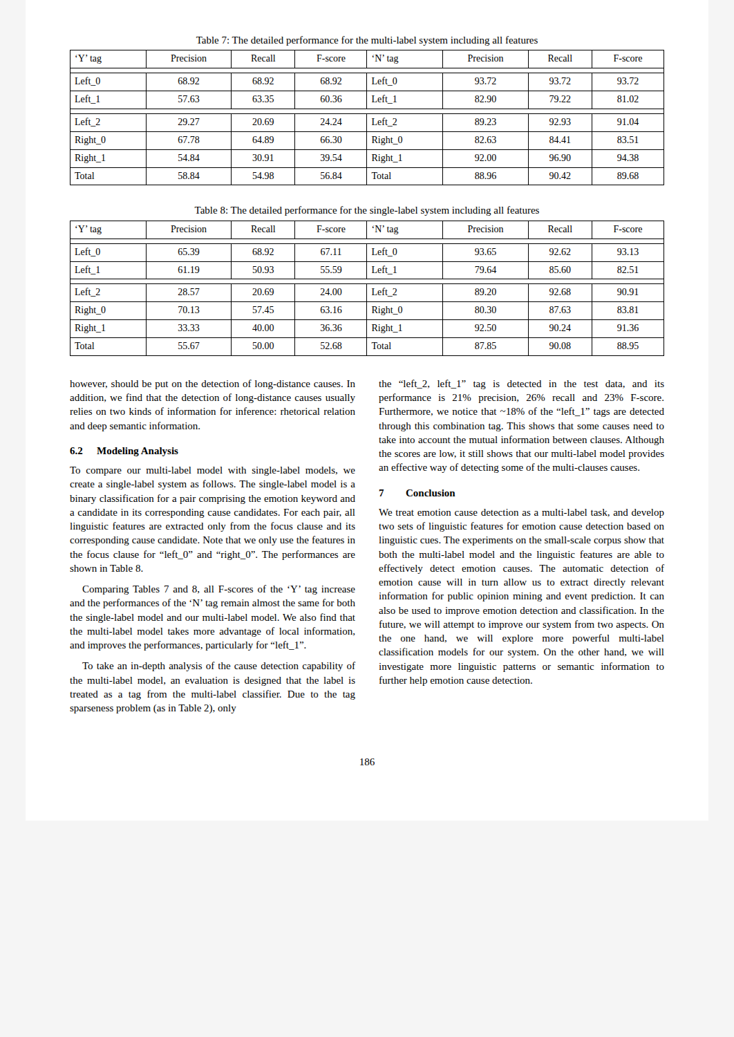Table 7: The detailed performance for the multi-label system including all features
| ‘Y’ tag | Precision | Recall | F-score | ‘N’ tag | Precision | Recall | F-score |
| --- | --- | --- | --- | --- | --- | --- | --- |
| Left_0 | 68.92 | 68.92 | 68.92 | Left_0 | 93.72 | 93.72 | 93.72 |
| Left_1 | 57.63 | 63.35 | 60.36 | Left_1 | 82.90 | 79.22 | 81.02 |
| Left_2 | 29.27 | 20.69 | 24.24 | Left_2 | 89.23 | 92.93 | 91.04 |
| Right_0 | 67.78 | 64.89 | 66.30 | Right_0 | 82.63 | 84.41 | 83.51 |
| Right_1 | 54.84 | 30.91 | 39.54 | Right_1 | 92.00 | 96.90 | 94.38 |
| Total | 58.84 | 54.98 | 56.84 | Total | 88.96 | 90.42 | 89.68 |
Table 8: The detailed performance for the single-label system including all features
| ‘Y’ tag | Precision | Recall | F-score | ‘N’ tag | Precision | Recall | F-score |
| --- | --- | --- | --- | --- | --- | --- | --- |
| Left_0 | 65.39 | 68.92 | 67.11 | Left_0 | 93.65 | 92.62 | 93.13 |
| Left_1 | 61.19 | 50.93 | 55.59 | Left_1 | 79.64 | 85.60 | 82.51 |
| Left_2 | 28.57 | 20.69 | 24.00 | Left_2 | 89.20 | 92.68 | 90.91 |
| Right_0 | 70.13 | 57.45 | 63.16 | Right_0 | 80.30 | 87.63 | 83.81 |
| Right_1 | 33.33 | 40.00 | 36.36 | Right_1 | 92.50 | 90.24 | 91.36 |
| Total | 55.67 | 50.00 | 52.68 | Total | 87.85 | 90.08 | 88.95 |
however, should be put on the detection of long-distance causes. In addition, we find that the detection of long-distance causes usually relies on two kinds of information for inference: rhetorical relation and deep semantic information.
6.2 Modeling Analysis
To compare our multi-label model with single-label models, we create a single-label system as follows. The single-label model is a binary classification for a pair comprising the emotion keyword and a candidate in its corresponding cause candidates. For each pair, all linguistic features are extracted only from the focus clause and its corresponding cause candidate. Note that we only use the features in the focus clause for “left_0” and “right_0”. The performances are shown in Table 8.
Comparing Tables 7 and 8, all F-scores of the ‘Y’ tag increase and the performances of the ‘N’ tag remain almost the same for both the single-label model and our multi-label model. We also find that the multi-label model takes more advantage of local information, and improves the performances, particularly for “left_1”.
To take an in-depth analysis of the cause detection capability of the multi-label model, an evaluation is designed that the label is treated as a tag from the multi-label classifier. Due to the tag sparseness problem (as in Table 2), only
the “left_2, left_1” tag is detected in the test data, and its performance is 21% precision, 26% recall and 23% F-score. Furthermore, we notice that ~18% of the “left_1” tags are detected through this combination tag. This shows that some causes need to take into account the mutual information between clauses. Although the scores are low, it still shows that our multi-label model provides an effective way of detecting some of the multi-clauses causes.
7 Conclusion
We treat emotion cause detection as a multi-label task, and develop two sets of linguistic features for emotion cause detection based on linguistic cues. The experiments on the small-scale corpus show that both the multi-label model and the linguistic features are able to effectively detect emotion causes. The automatic detection of emotion cause will in turn allow us to extract directly relevant information for public opinion mining and event prediction. It can also be used to improve emotion detection and classification. In the future, we will attempt to improve our system from two aspects. On the one hand, we will explore more powerful multi-label classification models for our system. On the other hand, we will investigate more linguistic patterns or semantic information to further help emotion cause detection.
186